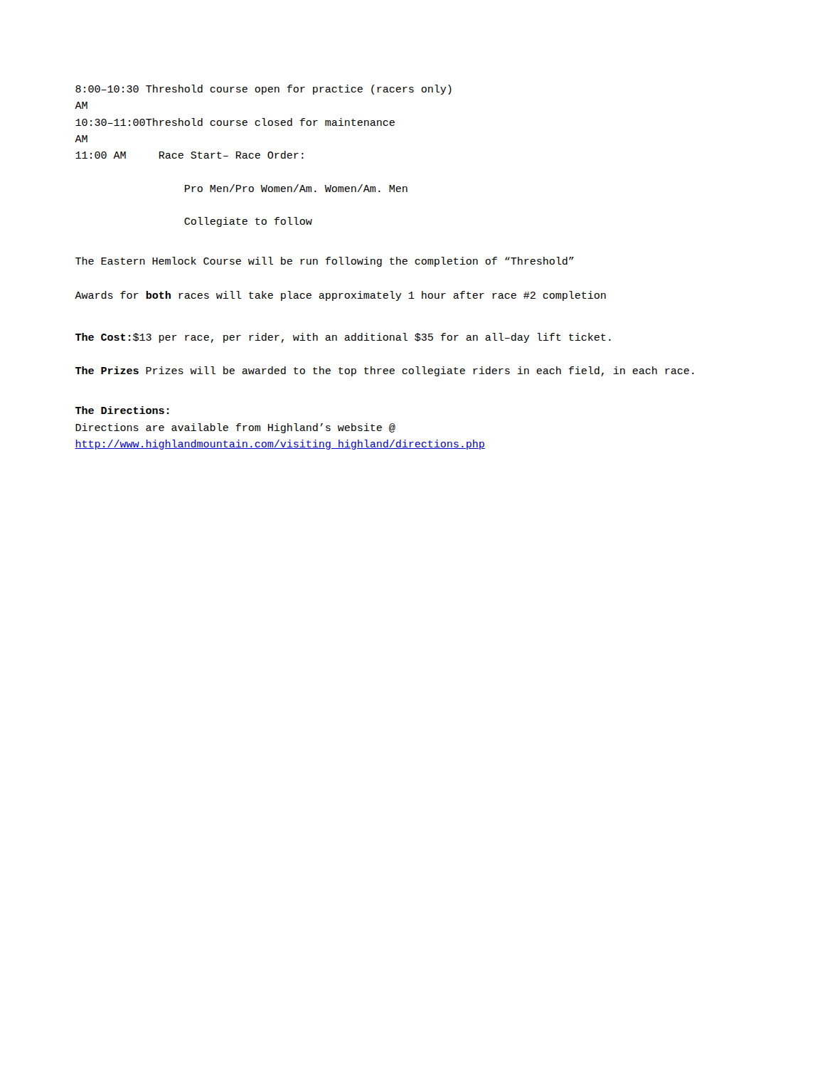| 8:00–10:30 AM | Threshold course open for practice (racers only) |
| 10:30–11:00 AM | Threshold course closed for maintenance |
| 11:00 AM | Race Start– Race Order: Pro Men/Pro Women/Am. Women/Am. Men Collegiate to follow |
The Eastern Hemlock Course will be run following the completion of “Threshold”
Awards for both races will take place approximately 1 hour after race #2 completion
The Cost:$13 per race, per rider, with an additional $35 for an all–day lift ticket.
The Prizes Prizes will be awarded to the top three collegiate riders in each field, in each race.
The Directions:
Directions are available from Highland’s website @
http://www.highlandmountain.com/visiting_highland/directions.php